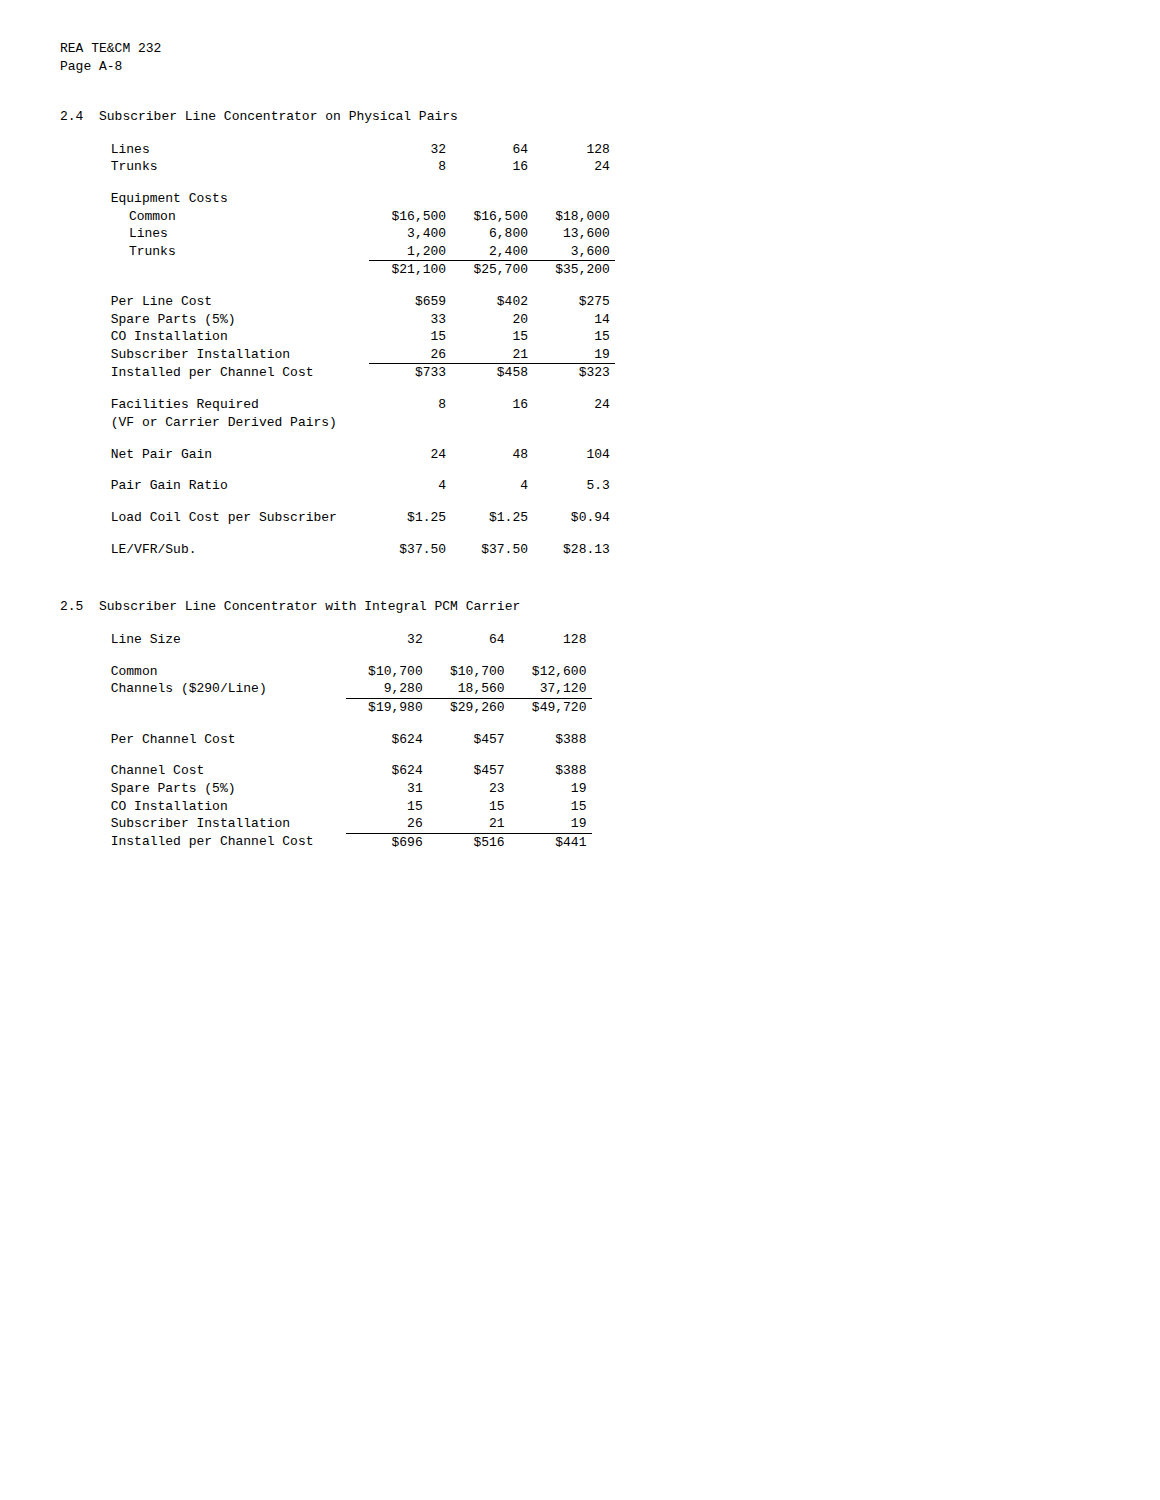REA TE&CM 232
Page A-8
2.4 Subscriber Line Concentrator on Physical Pairs
| Lines | 32 | 64 | 128 |
| Trunks | 8 | 16 | 24 |
| Equipment Costs | | | |
| Common | $16,500 | $16,500 | $18,000 |
| Lines | 3,400 | 6,800 | 13,600 |
| Trunks | 1,200 | 2,400 | 3,600 |
| | $21,100 | $25,700 | $35,200 |
| Per Line Cost | $659 | $402 | $275 |
| Spare Parts (5%) | 33 | 20 | 14 |
| CO Installation | 15 | 15 | 15 |
| Subscriber Installation | 26 | 21 | 19 |
| Installed per Channel Cost | $733 | $458 | $323 |
| Facilities Required | 8 | 16 | 24 |
| (VF or Carrier Derived Pairs) | | | |
| Net Pair Gain | 24 | 48 | 104 |
| Pair Gain Ratio | 4 | 4 | 5.3 |
| Load Coil Cost per Subscriber | $1.25 | $1.25 | $0.94 |
| LE/VFR/Sub. | $37.50 | $37.50 | $28.13 |
2.5 Subscriber Line Concentrator with Integral PCM Carrier
| Line Size | 32 | 64 | 128 |
| Common | $10,700 | $10,700 | $12,600 |
| Channels ($290/Line) | 9,280 | 18,560 | 37,120 |
| | $19,980 | $29,260 | $49,720 |
| Per Channel Cost | $624 | $457 | $388 |
| Channel Cost | $624 | $457 | $388 |
| Spare Parts (5%) | 31 | 23 | 19 |
| CO Installation | 15 | 15 | 15 |
| Subscriber Installation | 26 | 21 | 19 |
| Installed per Channel Cost | $696 | $516 | $441 |